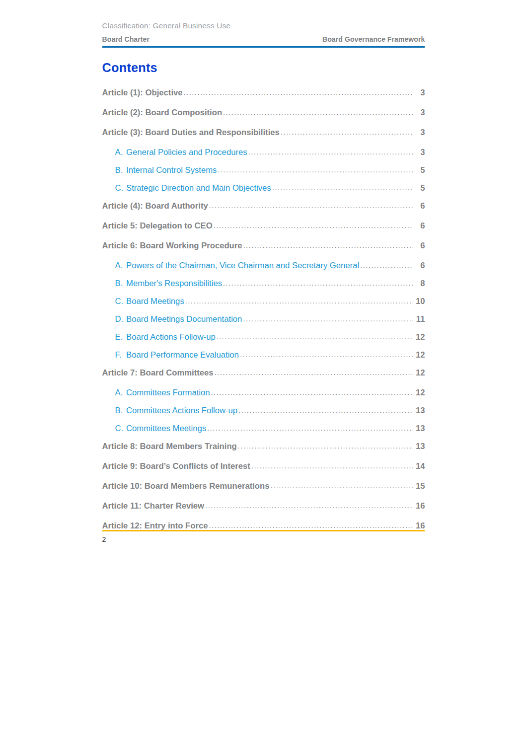Classification: General Business Use
Board Charter
Board Governance Framework
Contents
Article (1): Objective .................................................................................................. 3
Article (2): Board Composition ..................................................................................... 3
Article (3): Board Duties and Responsibilities .......................................................... 3
A. General Policies and Procedures ........................................................................... 3
B. Internal Control Systems ....................................................................................... 5
C. Strategic Direction and Main Objectives ............................................................. 5
Article (4): Board Authority ............................................................................................ 6
Article 5: Delegation to CEO ....................................................................................... 6
Article 6: Board Working Procedure .......................................................................... 6
A. Powers of the Chairman, Vice Chairman and Secretary General .......................... 6
B. Member's Responsibilities ..................................................................................... 8
C. Board Meetings ................................................................................................. 10
D. Board Meetings Documentation .......................................................................... 11
E. Board Actions Follow-up ....................................................................................... 12
F. Board Performance Evaluation ............................................................................ 12
Article 7: Board Committees ..................................................................................... 12
A. Committees Formation ......................................................................................... 12
B. Committees Actions Follow-up ............................................................................ 13
C. Committees Meetings ........................................................................................... 13
Article 8: Board Members Training .......................................................................... 13
Article 9: Board’s Conflicts of Interest ..................................................................... 14
Article 10: Board Members Remunerations ........................................................... 15
Article 11: Charter Review ......................................................................................... 16
Article 12: Entry into Force ....................................................................................... 16
2